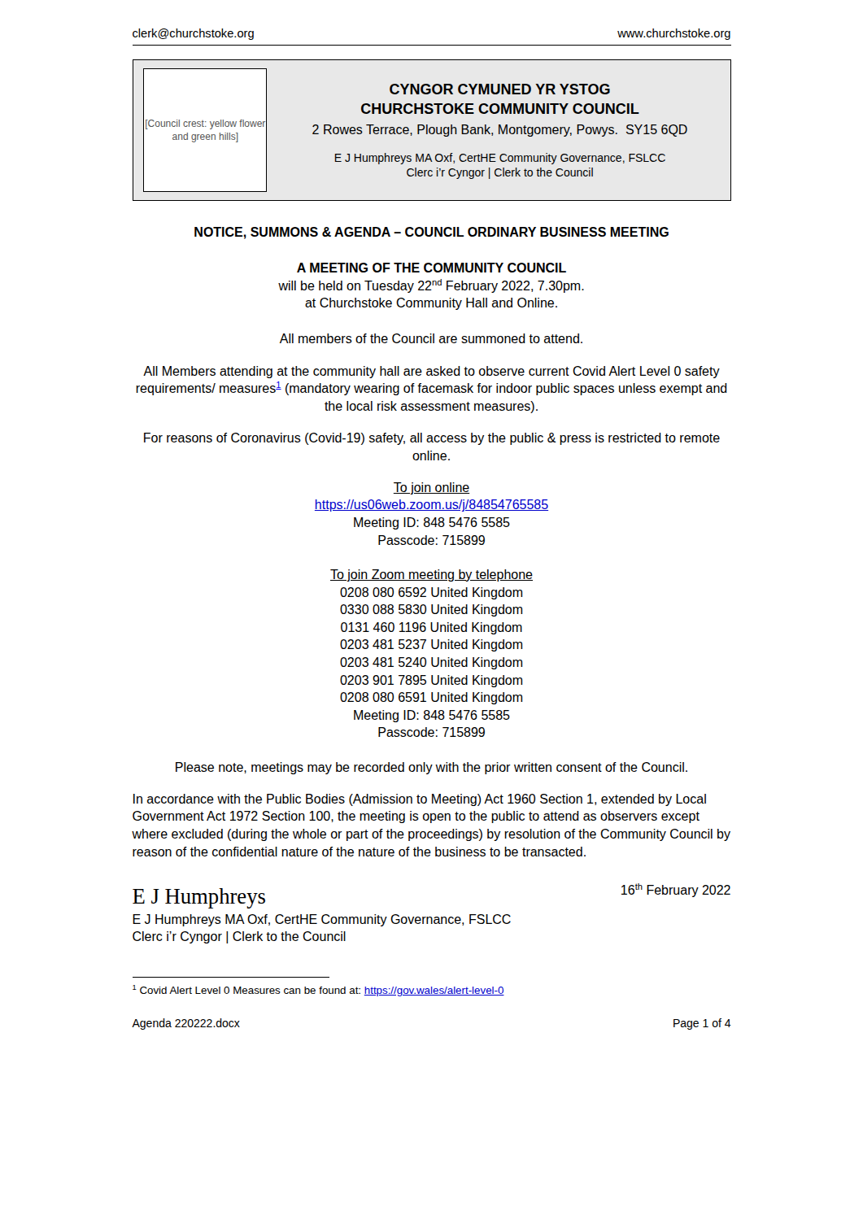clerk@churchstoke.org www.churchstoke.org
[Council crest: yellow flower and green hills]
CYNGOR CYMUNED YR YSTOG
CHURCHSTOKE COMMUNITY COUNCIL
2 Rowes Terrace, Plough Bank, Montgomery, Powys. SY15 6QD
E J Humphreys MA Oxf, CertHE Community Governance, FSLCC
Clerc i’r Cyngor | Clerk to the Council
NOTICE, SUMMONS & AGENDA – COUNCIL ORDINARY BUSINESS MEETING
A MEETING OF THE COMMUNITY COUNCIL
will be held on Tuesday 22nd February 2022, 7.30pm.
at Churchstoke Community Hall and Online.
All members of the Council are summoned to attend.
All Members attending at the community hall are asked to observe current Covid Alert Level 0 safety requirements/ measures1 (mandatory wearing of facemask for indoor public spaces unless exempt and the local risk assessment measures).
For reasons of Coronavirus (Covid-19) safety, all access by the public & press is restricted to remote online.
To join online
https://us06web.zoom.us/j/84854765585
Meeting ID: 848 5476 5585
Passcode: 715899
To join Zoom meeting by telephone
0208 080 6592 United Kingdom
0330 088 5830 United Kingdom
0131 460 1196 United Kingdom
0203 481 5237 United Kingdom
0203 481 5240 United Kingdom
0203 901 7895 United Kingdom
0208 080 6591 United Kingdom
Meeting ID: 848 5476 5585
Passcode: 715899
Please note, meetings may be recorded only with the prior written consent of the Council.
In accordance with the Public Bodies (Admission to Meeting) Act 1960 Section 1, extended by Local Government Act 1972 Section 100, the meeting is open to the public to attend as observers except where excluded (during the whole or part of the proceedings) by resolution of the Community Council by reason of the confidential nature of the nature of the business to be transacted.
16th February 2022
E J Humphreys
E J Humphreys MA Oxf, CertHE Community Governance, FSLCC
Clerc i’r Cyngor | Clerk to the Council
1 Covid Alert Level 0 Measures can be found at: https://gov.wales/alert-level-0
Agenda 220222.docx Page 1 of 4